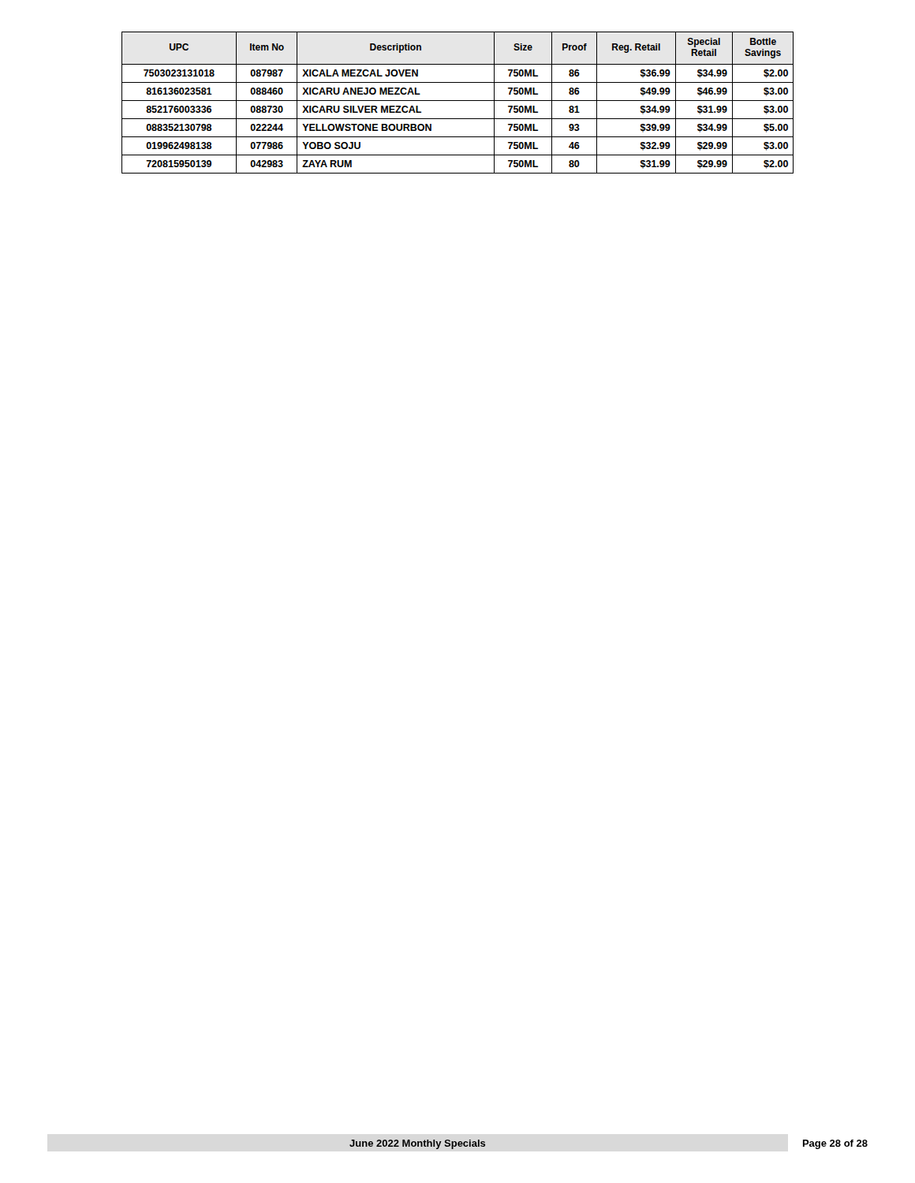| UPC | Item No | Description | Size | Proof | Reg. Retail | Special Retail | Bottle Savings |
| --- | --- | --- | --- | --- | --- | --- | --- |
| 7503023131018 | 087987 | XICALA MEZCAL JOVEN | 750ML | 86 | $36.99 | $34.99 | $2.00 |
| 816136023581 | 088460 | XICARU ANEJO MEZCAL | 750ML | 86 | $49.99 | $46.99 | $3.00 |
| 852176003336 | 088730 | XICARU SILVER MEZCAL | 750ML | 81 | $34.99 | $31.99 | $3.00 |
| 088352130798 | 022244 | YELLOWSTONE BOURBON | 750ML | 93 | $39.99 | $34.99 | $5.00 |
| 019962498138 | 077986 | YOBO SOJU | 750ML | 46 | $32.99 | $29.99 | $3.00 |
| 720815950139 | 042983 | ZAYA RUM | 750ML | 80 | $31.99 | $29.99 | $2.00 |
June 2022 Monthly Specials
Page 28 of 28